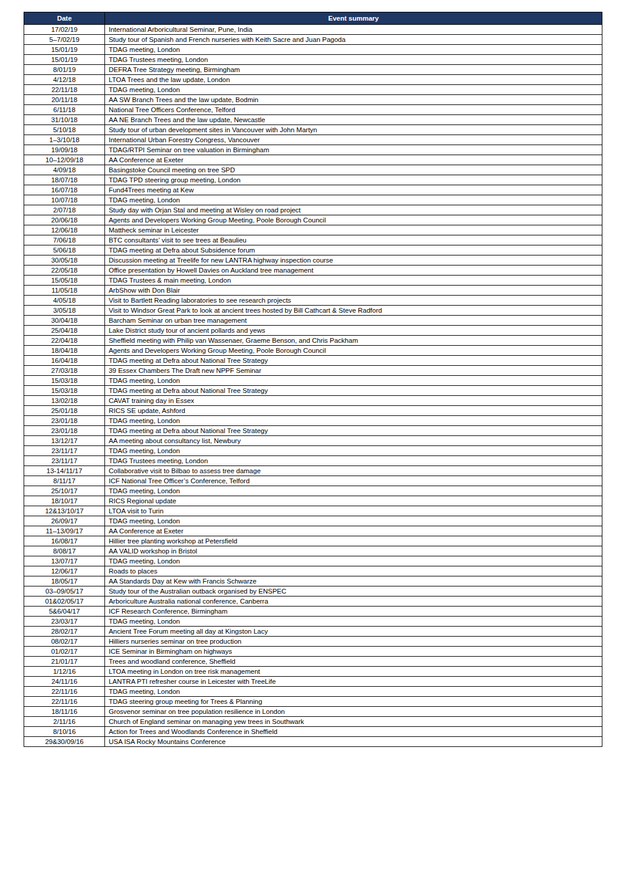| Date | Event summary |
| --- | --- |
| 17/02/19 | International Arboricultural Seminar, Pune, India |
| 5–7/02/19 | Study tour of Spanish and French nurseries with Keith Sacre and Juan Pagoda |
| 15/01/19 | TDAG meeting, London |
| 15/01/19 | TDAG Trustees meeting, London |
| 8/01/19 | DEFRA Tree Strategy meeting, Birmingham |
| 4/12/18 | LTOA Trees and the law update, London |
| 22/11/18 | TDAG meeting, London |
| 20/11/18 | AA SW Branch Trees and the law update, Bodmin |
| 6/11/18 | National Tree Officers Conference, Telford |
| 31/10/18 | AA NE Branch Trees and the law update, Newcastle |
| 5/10/18 | Study tour of urban development sites in Vancouver with John Martyn |
| 1–3/10/18 | International Urban Forestry Congress, Vancouver |
| 19/09/18 | TDAG/RTPI Seminar on tree valuation in Birmingham |
| 10–12/09/18 | AA Conference at Exeter |
| 4/09/18 | Basingstoke Council meeting on tree SPD |
| 18/07/18 | TDAG TPD steering group meeting, London |
| 16/07/18 | Fund4Trees meeting at Kew |
| 10/07/18 | TDAG meeting, London |
| 2/07/18 | Study day with Orjan Stal and meeting at Wisley on road project |
| 20/06/18 | Agents and Developers Working Group Meeting, Poole Borough Council |
| 12/06/18 | Mattheck seminar in Leicester |
| 7/06/18 | BTC consultants’ visit to see trees at Beaulieu |
| 5/06/18 | TDAG meeting at Defra about Subsidence forum |
| 30/05/18 | Discussion meeting at Treelife for new LANTRA highway inspection course |
| 22/05/18 | Office presentation by Howell Davies on Auckland tree management |
| 15/05/18 | TDAG Trustees & main meeting, London |
| 11/05/18 | ArbShow with Don Blair |
| 4/05/18 | Visit to Bartlett Reading laboratories to see research projects |
| 3/05/18 | Visit to Windsor Great Park to look at ancient trees hosted by Bill Cathcart & Steve Radford |
| 30/04/18 | Barcham Seminar on urban tree management |
| 25/04/18 | Lake District study tour of ancient pollards and yews |
| 22/04/18 | Sheffield meeting with Philip van Wassenaer, Graeme Benson, and Chris Packham |
| 18/04/18 | Agents and Developers Working Group Meeting, Poole Borough Council |
| 16/04/18 | TDAG meeting at Defra about National Tree Strategy |
| 27/03/18 | 39 Essex Chambers The Draft new NPPF Seminar |
| 15/03/18 | TDAG meeting, London |
| 15/03/18 | TDAG meeting at Defra about National Tree Strategy |
| 13/02/18 | CAVAT training day in Essex |
| 25/01/18 | RICS SE update, Ashford |
| 23/01/18 | TDAG meeting, London |
| 23/01/18 | TDAG meeting at Defra about National Tree Strategy |
| 13/12/17 | AA meeting about consultancy list, Newbury |
| 23/11/17 | TDAG meeting, London |
| 23/11/17 | TDAG Trustees meeting, London |
| 13-14/11/17 | Collaborative visit to Bilbao to assess tree damage |
| 8/11/17 | ICF National Tree Officer’s Conference, Telford |
| 25/10/17 | TDAG meeting, London |
| 18/10/17 | RICS Regional update |
| 12&13/10/17 | LTOA visit to Turin |
| 26/09/17 | TDAG meeting, London |
| 11–13/09/17 | AA Conference at Exeter |
| 16/08/17 | Hillier tree planting workshop at Petersfield |
| 8/08/17 | AA VALID workshop in Bristol |
| 13/07/17 | TDAG meeting, London |
| 12/06/17 | Roads to places |
| 18/05/17 | AA Standards Day at Kew with Francis Schwarze |
| 03–09/05/17 | Study tour of the Australian outback organised by ENSPEC |
| 01&02/05/17 | Arboriculture Australia national conference, Canberra |
| 5&6/04/17 | ICF Research Conference, Birmingham |
| 23/03/17 | TDAG meeting, London |
| 28/02/17 | Ancient Tree Forum meeting all day at Kingston Lacy |
| 08/02/17 | Hilliers nurseries seminar on tree production |
| 01/02/17 | ICE Seminar in Birmingham on highways |
| 21/01/17 | Trees and woodland conference, Sheffield |
| 1/12/16 | LTOA meeting in London on tree risk management |
| 24/11/16 | LANTRA PTI refresher course in Leicester with TreeLife |
| 22/11/16 | TDAG meeting, London |
| 22/11/16 | TDAG steering group meeting for Trees & Planning |
| 18/11/16 | Grosvenor seminar on tree population resilience in London |
| 2/11/16 | Church of England seminar on managing yew trees in Southwark |
| 8/10/16 | Action for Trees and Woodlands Conference in Sheffield |
| 29&30/09/16 | USA ISA Rocky Mountains Conference |